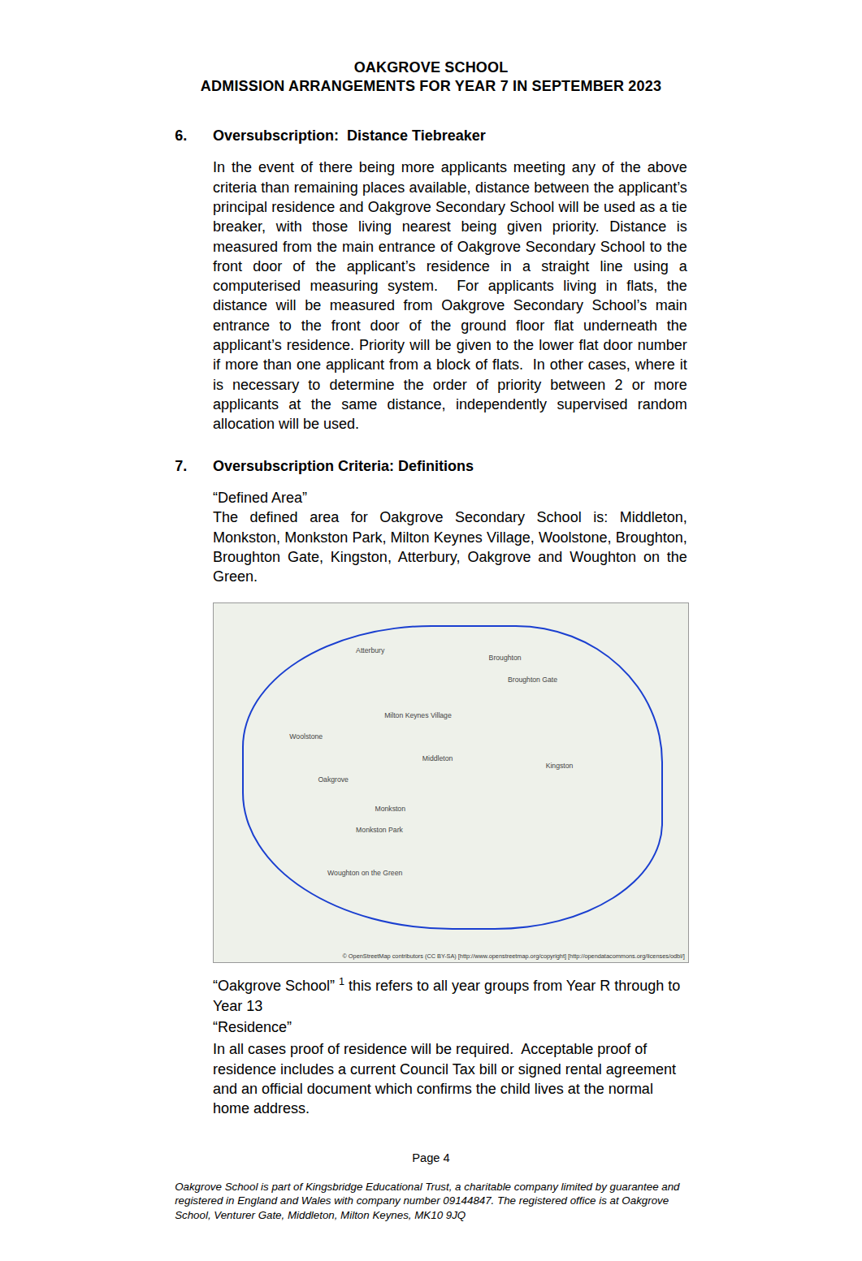OAKGROVE SCHOOL
ADMISSION ARRANGEMENTS FOR YEAR 7 IN SEPTEMBER 2023
6. Oversubscription: Distance Tiebreaker
In the event of there being more applicants meeting any of the above criteria than remaining places available, distance between the applicant’s principal residence and Oakgrove Secondary School will be used as a tie breaker, with those living nearest being given priority. Distance is measured from the main entrance of Oakgrove Secondary School to the front door of the applicant’s residence in a straight line using a computerised measuring system. For applicants living in flats, the distance will be measured from Oakgrove Secondary School’s main entrance to the front door of the ground floor flat underneath the applicant’s residence. Priority will be given to the lower flat door number if more than one applicant from a block of flats. In other cases, where it is necessary to determine the order of priority between 2 or more applicants at the same distance, independently supervised random allocation will be used.
7. Oversubscription Criteria: Definitions
“Defined Area”
The defined area for Oakgrove Secondary School is: Middleton, Monkston, Monkston Park, Milton Keynes Village, Woolstone, Broughton, Broughton Gate, Kingston, Atterbury, Oakgrove and Woughton on the Green.
Atterbury Broughton Broughton Gate Milton Keynes Village Woolstone Middleton Kingston Oakgrove Monkston Monkston Park Woughton on the Green © OpenStreetMap contributors (CC BY-SA) [http://www.openstreetmap.org/copyright] [http://opendatacommons.org/licenses/odbl/]
“Oakgrove School” 1 this refers to all year groups from Year R through to Year 13
“Residence”
In all cases proof of residence will be required. Acceptable proof of residence includes a current Council Tax bill or signed rental agreement and an official document which confirms the child lives at the normal home address.
Page 4
Oakgrove School is part of Kingsbridge Educational Trust, a charitable company limited by guarantee and registered in England and Wales with company number 09144847. The registered office is at Oakgrove School, Venturer Gate, Middleton, Milton Keynes, MK10 9JQ